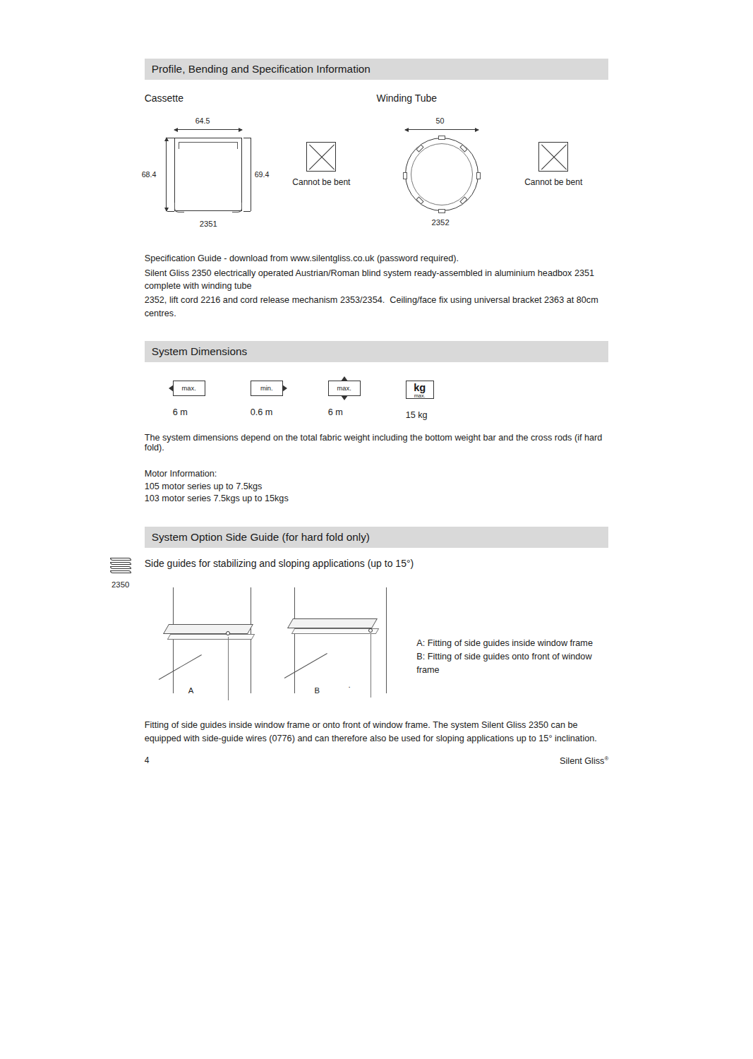Profile, Bending and Specification Information
Cassette
64.5
68.4
69.4
2351
Cannot be bent
Winding Tube
50
2352
Cannot be bent
Specification Guide - download from www.silentgliss.co.uk (password required).
Silent Gliss 2350 electrically operated Austrian/Roman blind system ready-assembled in aluminium headbox 2351 complete with winding tube
2352, lift cord 2216 and cord release mechanism 2353/2354. Ceiling/face fix using universal bracket 2363 at 80cm centres.
System Dimensions
max.
6 m
min.
0.6 m
max.
6 m
kg max.
15 kg
The system dimensions depend on the total fabric weight including the bottom weight bar and the cross rods (if hard fold).
Motor Information:
105 motor series up to 7.5kgs
103 motor series 7.5kgs up to 15kgs
System Option Side Guide (for hard fold only)
2350
Side guides for stabilizing and sloping applications (up to 15°)
A
B
.
A: Fitting of side guides inside window frame
B: Fitting of side guides onto front of window frame
Fitting of side guides inside window frame or onto front of window frame. The system Silent Gliss 2350 can be equipped with side-guide wires (0776) and can therefore also be used for sloping applications up to 15° inclination.
4
Silent Gliss®